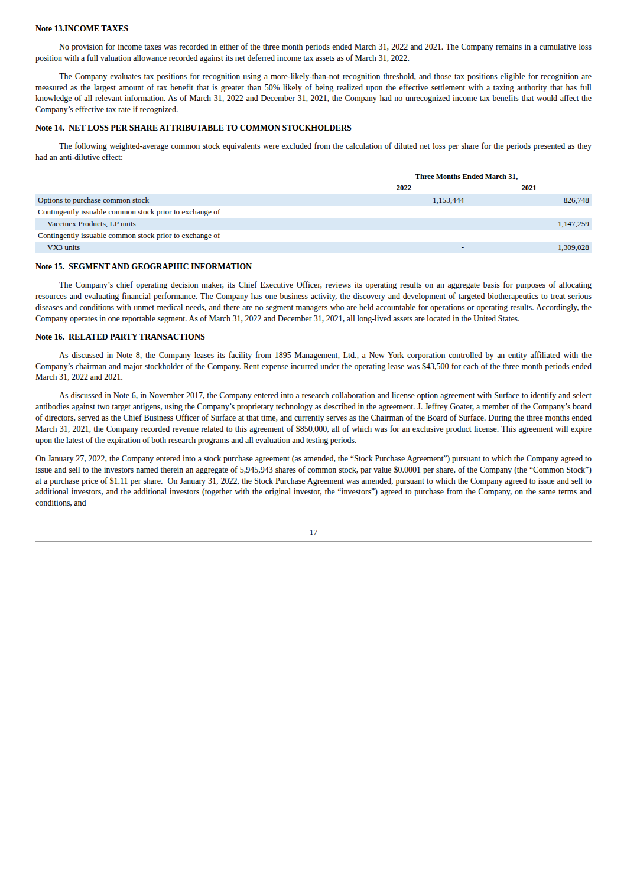Note 13.INCOME TAXES
No provision for income taxes was recorded in either of the three month periods ended March 31, 2022 and 2021. The Company remains in a cumulative loss position with a full valuation allowance recorded against its net deferred income tax assets as of March 31, 2022.
The Company evaluates tax positions for recognition using a more-likely-than-not recognition threshold, and those tax positions eligible for recognition are measured as the largest amount of tax benefit that is greater than 50% likely of being realized upon the effective settlement with a taxing authority that has full knowledge of all relevant information. As of March 31, 2022 and December 31, 2021, the Company had no unrecognized income tax benefits that would affect the Company’s effective tax rate if recognized.
Note 14. NET LOSS PER SHARE ATTRIBUTABLE TO COMMON STOCKHOLDERS
The following weighted-average common stock equivalents were excluded from the calculation of diluted net loss per share for the periods presented as they had an anti-dilutive effect:
| | Three Months Ended March 31, |
| | 2022 | 2021 |
| Options to purchase common stock | 1,153,444 | 826,748 |
| Contingently issuable common stock prior to exchange of | | |
| Vaccinex Products, LP units | - | 1,147,259 |
| Contingently issuable common stock prior to exchange of | | |
| VX3 units | - | 1,309,028 |
Note 15. SEGMENT AND GEOGRAPHIC INFORMATION
The Company’s chief operating decision maker, its Chief Executive Officer, reviews its operating results on an aggregate basis for purposes of allocating resources and evaluating financial performance. The Company has one business activity, the discovery and development of targeted biotherapeutics to treat serious diseases and conditions with unmet medical needs, and there are no segment managers who are held accountable for operations or operating results. Accordingly, the Company operates in one reportable segment. As of March 31, 2022 and December 31, 2021, all long-lived assets are located in the United States.
Note 16. RELATED PARTY TRANSACTIONS
As discussed in Note 8, the Company leases its facility from 1895 Management, Ltd., a New York corporation controlled by an entity affiliated with the Company’s chairman and major stockholder of the Company. Rent expense incurred under the operating lease was $43,500 for each of the three month periods ended March 31, 2022 and 2021.
As discussed in Note 6, in November 2017, the Company entered into a research collaboration and license option agreement with Surface to identify and select antibodies against two target antigens, using the Company’s proprietary technology as described in the agreement. J. Jeffrey Goater, a member of the Company’s board of directors, served as the Chief Business Officer of Surface at that time, and currently serves as the Chairman of the Board of Surface. During the three months ended March 31, 2021, the Company recorded revenue related to this agreement of $850,000, all of which was for an exclusive product license. This agreement will expire upon the latest of the expiration of both research programs and all evaluation and testing periods.
On January 27, 2022, the Company entered into a stock purchase agreement (as amended, the “Stock Purchase Agreement”) pursuant to which the Company agreed to issue and sell to the investors named therein an aggregate of 5,945,943 shares of common stock, par value $0.0001 per share, of the Company (the “Common Stock”) at a purchase price of $1.11 per share. On January 31, 2022, the Stock Purchase Agreement was amended, pursuant to which the Company agreed to issue and sell to additional investors, and the additional investors (together with the original investor, the “investors”) agreed to purchase from the Company, on the same terms and conditions, and
17